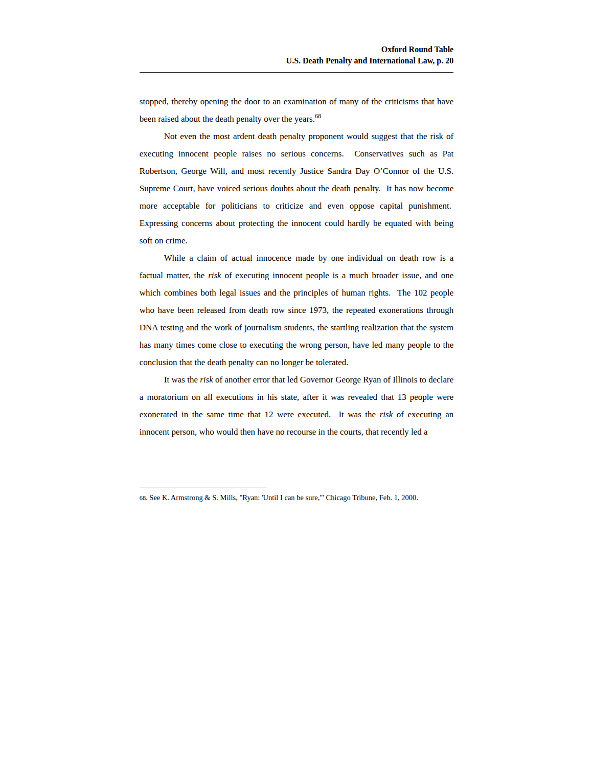Oxford Round Table U.S. Death Penalty and International Law, p. 20
stopped, thereby opening the door to an examination of many of the criticisms that have been raised about the death penalty over the years.68
Not even the most ardent death penalty proponent would suggest that the risk of executing innocent people raises no serious concerns. Conservatives such as Pat Robertson, George Will, and most recently Justice Sandra Day O’Connor of the U.S. Supreme Court, have voiced serious doubts about the death penalty. It has now become more acceptable for politicians to criticize and even oppose capital punishment. Expressing concerns about protecting the innocent could hardly be equated with being soft on crime.
While a claim of actual innocence made by one individual on death row is a factual matter, the risk of executing innocent people is a much broader issue, and one which combines both legal issues and the principles of human rights. The 102 people who have been released from death row since 1973, the repeated exonerations through DNA testing and the work of journalism students, the startling realization that the system has many times come close to executing the wrong person, have led many people to the conclusion that the death penalty can no longer be tolerated.
It was the risk of another error that led Governor George Ryan of Illinois to declare a moratorium on all executions in his state, after it was revealed that 13 people were exonerated in the same time that 12 were executed. It was the risk of executing an innocent person, who would then have no recourse in the courts, that recently led a
68. See K. Armstrong & S. Mills, "Ryan: 'Until I can be sure,'" Chicago Tribune, Feb. 1, 2000.